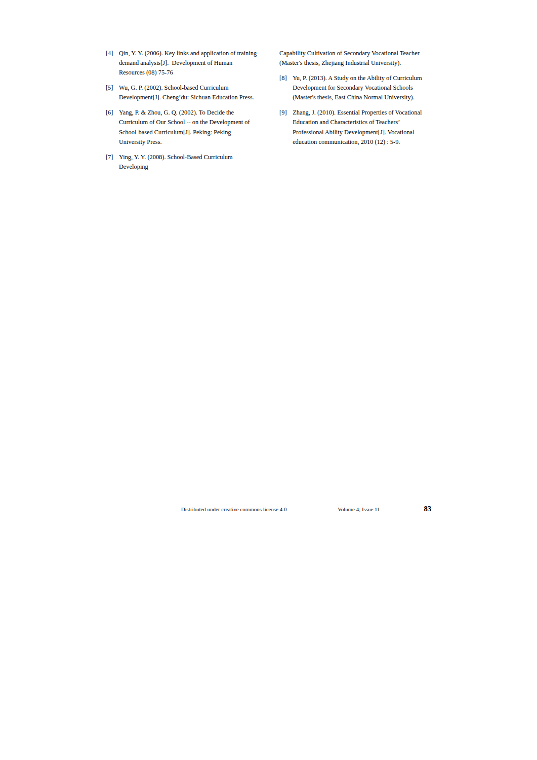[4] Qin, Y. Y. (2006). Key links and application of training demand analysis[J]. Development of Human Resources (08) 75-76
[5] Wu, G. P. (2002). School-based Curriculum Development[J]. Cheng’du: Sichuan Education Press.
[6] Yang, P. & Zhou, G. Q. (2002). To Decide the Curriculum of Our School -- on the Development of School-based Curriculum[J]. Peking: Peking University Press.
[7] Ying, Y. Y. (2008). School-Based Curriculum Developing
Capability Cultivation of Secondary Vocational Teacher (Master's thesis, Zhejiang Industrial University).
[8] Yu, P. (2013). A Study on the Ability of Curriculum Development for Secondary Vocational Schools (Master's thesis, East China Normal University).
[9] Zhang, J. (2010). Essential Properties of Vocational Education and Characteristics of Teachers’ Professional Ability Development[J]. Vocational education communication, 2010 (12) : 5-9.
Distributed under creative commons license 4.0
Volume 4; Issue 11
83